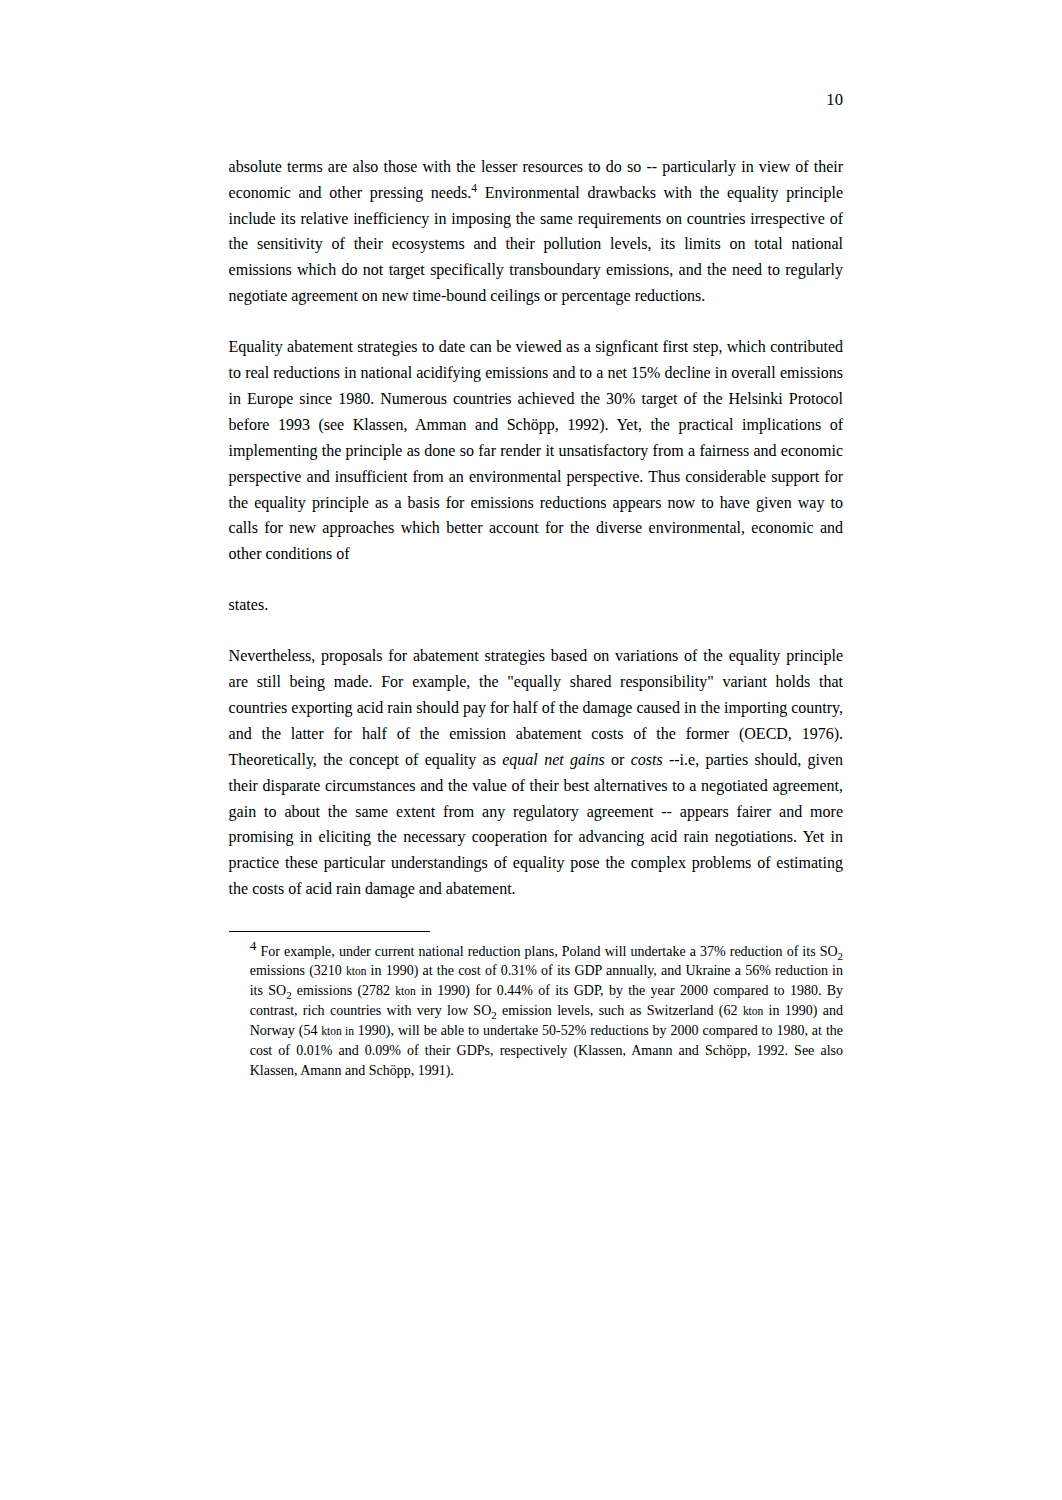10
absolute terms are also those with the lesser resources to do so -- particularly in view of their economic and other pressing needs.4 Environmental drawbacks with the equality principle include its relative inefficiency in imposing the same requirements on countries irrespective of the sensitivity of their ecosystems and their pollution levels, its limits on total national emissions which do not target specifically transboundary emissions, and the need to regularly negotiate agreement on new time-bound ceilings or percentage reductions.
Equality abatement strategies to date can be viewed as a signficant first step, which contributed to real reductions in national acidifying emissions and to a net 15% decline in overall emissions in Europe since 1980. Numerous countries achieved the 30% target of the Helsinki Protocol before 1993 (see Klassen, Amman and Schöpp, 1992). Yet, the practical implications of implementing the principle as done so far render it unsatisfactory from a fairness and economic perspective and insufficient from an environmental perspective. Thus considerable support for the equality principle as a basis for emissions reductions appears now to have given way to calls for new approaches which better account for the diverse environmental, economic and other conditions of
states.
Nevertheless, proposals for abatement strategies based on variations of the equality principle are still being made. For example, the "equally shared responsibility" variant holds that countries exporting acid rain should pay for half of the damage caused in the importing country, and the latter for half of the emission abatement costs of the former (OECD, 1976). Theoretically, the concept of equality as equal net gains or costs --i.e, parties should, given their disparate circumstances and the value of their best alternatives to a negotiated agreement, gain to about the same extent from any regulatory agreement -- appears fairer and more promising in eliciting the necessary cooperation for advancing acid rain negotiations. Yet in practice these particular understandings of equality pose the complex problems of estimating the costs of acid rain damage and abatement.
4 For example, under current national reduction plans, Poland will undertake a 37% reduction of its SO2 emissions (3210 kton in 1990) at the cost of 0.31% of its GDP annually, and Ukraine a 56% reduction in its SO2 emissions (2782 kton in 1990) for 0.44% of its GDP, by the year 2000 compared to 1980. By contrast, rich countries with very low SO2 emission levels, such as Switzerland (62 kton in 1990) and Norway (54 kton in 1990), will be able to undertake 50-52% reductions by 2000 compared to 1980, at the cost of 0.01% and 0.09% of their GDPs, respectively (Klassen, Amann and Schöpp, 1992. See also Klassen, Amann and Schöpp, 1991).